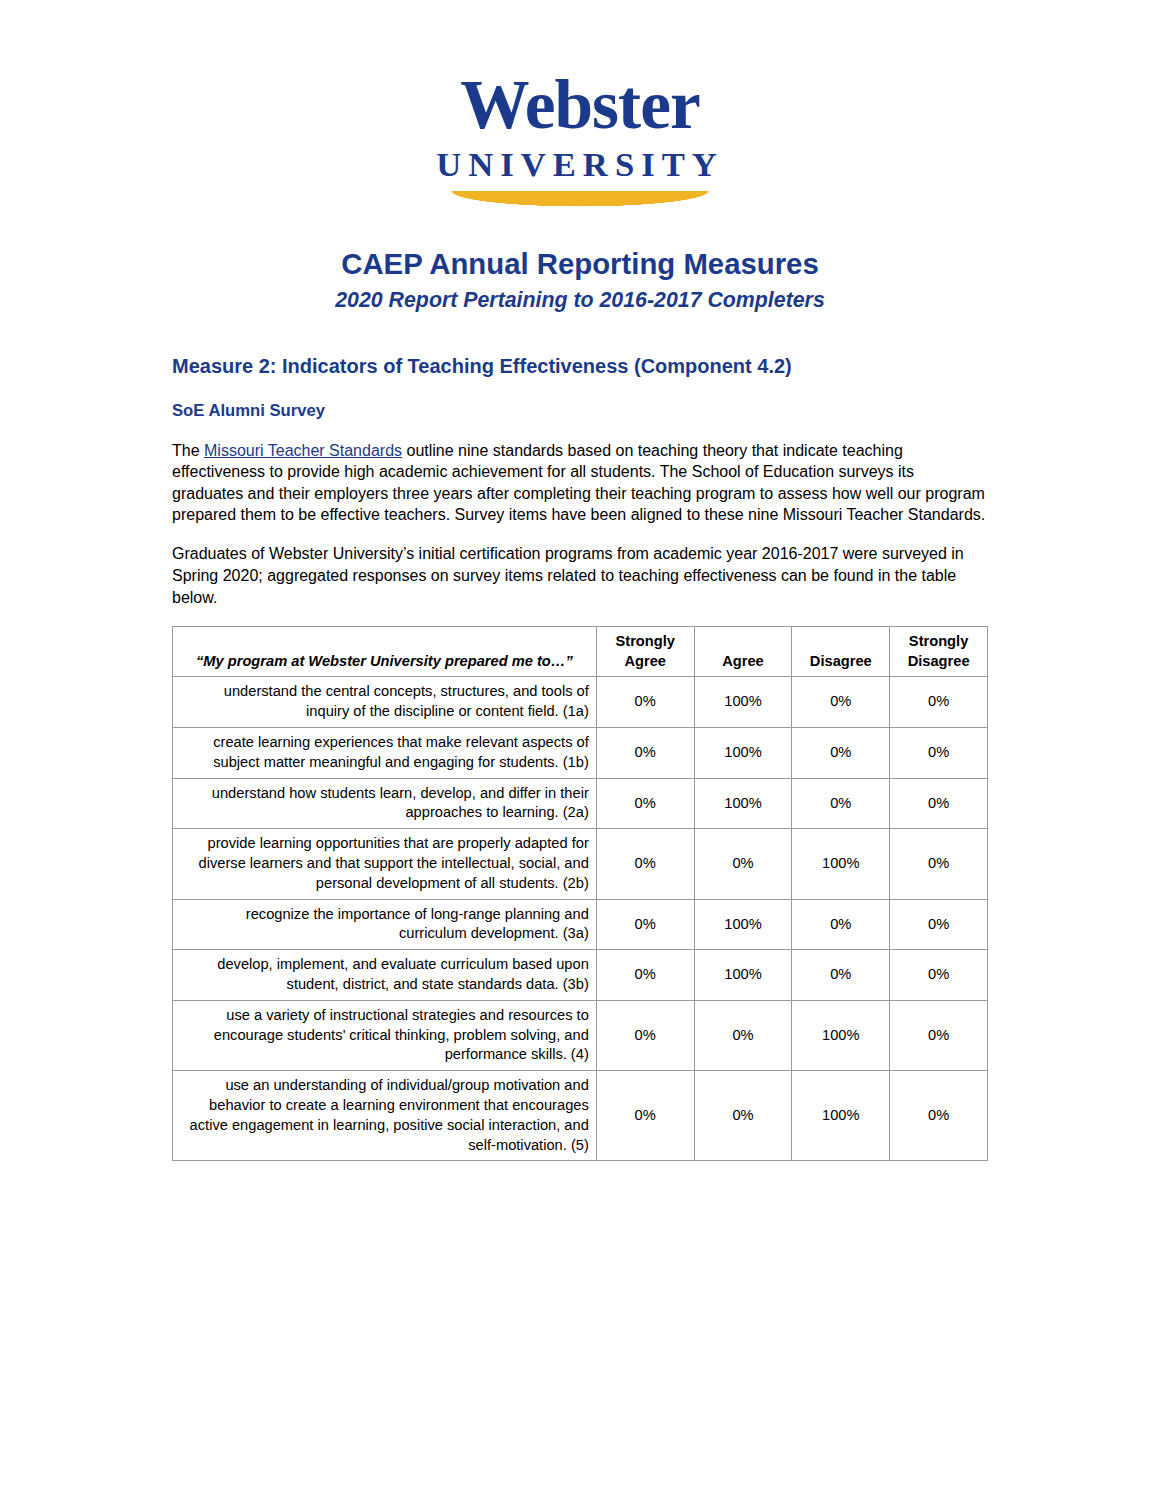Webster
UNIVERSITY
CAEP Annual Reporting Measures
2020 Report Pertaining to 2016-2017 Completers
Measure 2: Indicators of Teaching Effectiveness (Component 4.2)
SoE Alumni Survey
The Missouri Teacher Standards outline nine standards based on teaching theory that indicate teaching effectiveness to provide high academic achievement for all students. The School of Education surveys its graduates and their employers three years after completing their teaching program to assess how well our program prepared them to be effective teachers. Survey items have been aligned to these nine Missouri Teacher Standards.
Graduates of Webster University’s initial certification programs from academic year 2016-2017 were surveyed in Spring 2020; aggregated responses on survey items related to teaching effectiveness can be found in the table below.
| “My program at Webster University prepared me to…” | Strongly Agree | Agree | Disagree | Strongly Disagree |
| --- | --- | --- | --- | --- |
| understand the central concepts, structures, and tools of inquiry of the discipline or content field. (1a) | 0% | 100% | 0% | 0% |
| create learning experiences that make relevant aspects of subject matter meaningful and engaging for students. (1b) | 0% | 100% | 0% | 0% |
| understand how students learn, develop, and differ in their approaches to learning. (2a) | 0% | 100% | 0% | 0% |
| provide learning opportunities that are properly adapted for diverse learners and that support the intellectual, social, and personal development of all students. (2b) | 0% | 0% | 100% | 0% |
| recognize the importance of long-range planning and curriculum development. (3a) | 0% | 100% | 0% | 0% |
| develop, implement, and evaluate curriculum based upon student, district, and state standards data. (3b) | 0% | 100% | 0% | 0% |
| use a variety of instructional strategies and resources to encourage students’ critical thinking, problem solving, and performance skills. (4) | 0% | 0% | 100% | 0% |
| use an understanding of individual/group motivation and behavior to create a learning environment that encourages active engagement in learning, positive social interaction, and self-motivation. (5) | 0% | 0% | 100% | 0% |